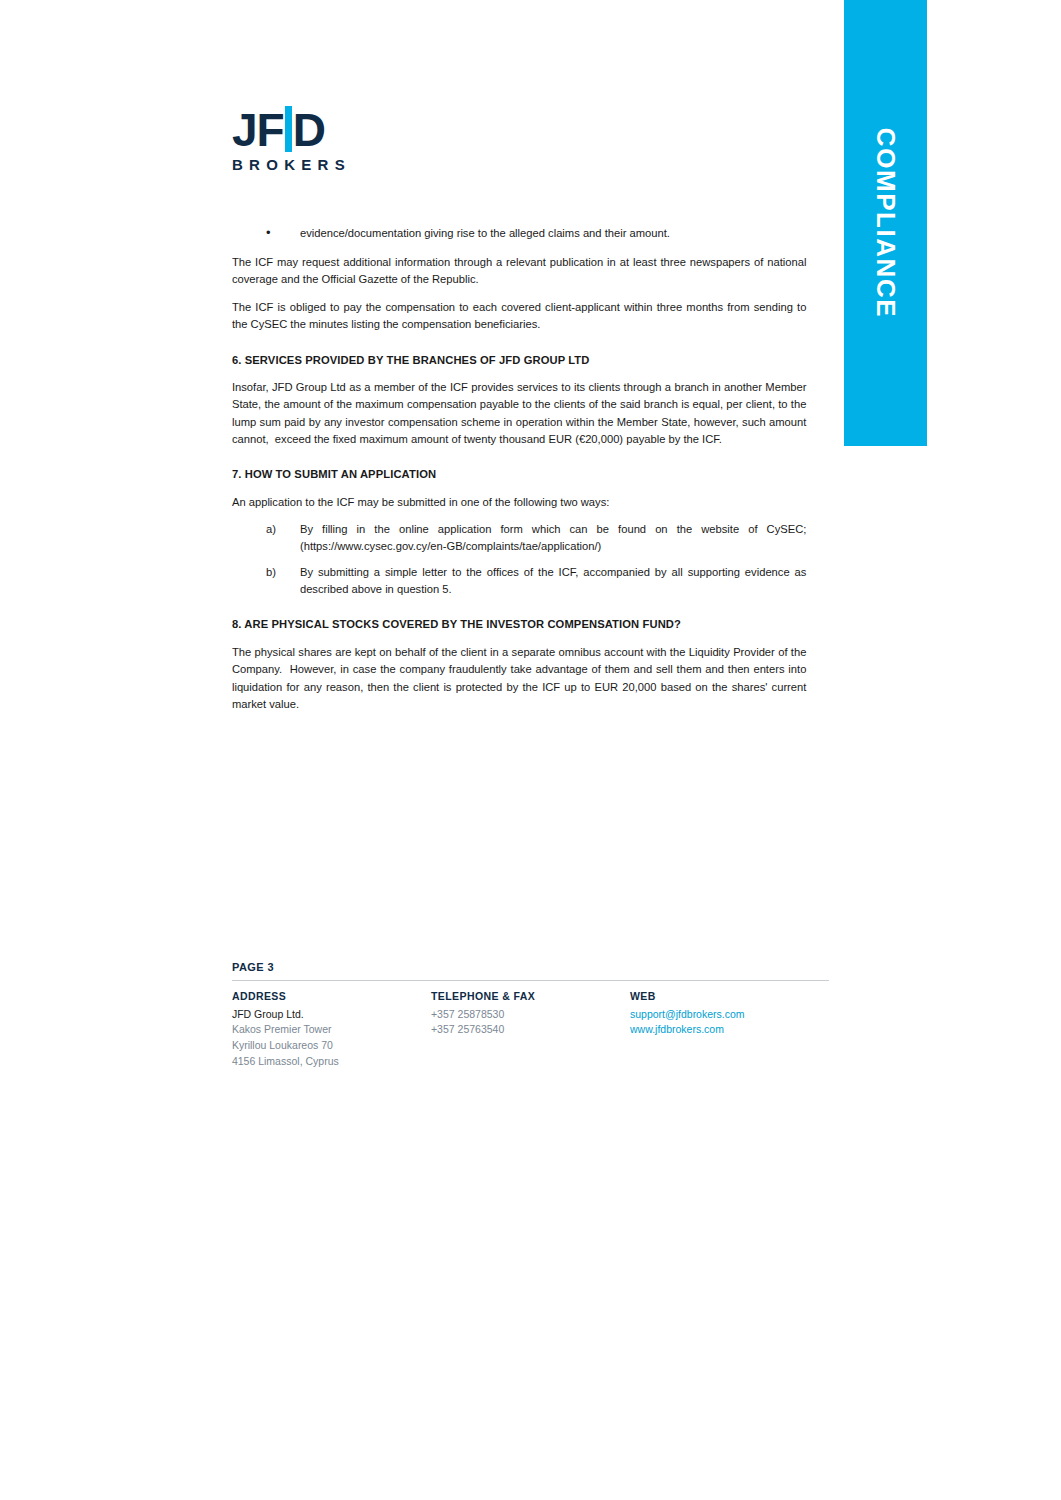COMPLIANCE
JF D BROKERS
evidence/documentation giving rise to the alleged claims and their amount.
The ICF may request additional information through a relevant publication in at least three newspapers of national coverage and the Official Gazette of the Republic.
The ICF is obliged to pay the compensation to each covered client-applicant within three months from sending to the CySEC the minutes listing the compensation beneficiaries.
6. Services provided by the branches of JFD Group Ltd
Insofar, JFD Group Ltd as a member of the ICF provides services to its clients through a branch in another Member State, the amount of the maximum compensation payable to the clients of the said branch is equal, per client, to the lump sum paid by any investor compensation scheme in operation within the Member State, however, such amount cannot, exceed the fixed maximum amount of twenty thousand EUR (€20,000) payable by the ICF.
7. How to submit an application
An application to the ICF may be submitted in one of the following two ways:
By filling in the online application form which can be found on the website of CySEC; (https://www.cysec.gov.cy/en-GB/complaints/tae/application/)
By submitting a simple letter to the offices of the ICF, accompanied by all supporting evidence as described above in question 5.
8. Are physical stocks covered by the Investor Compensation Fund?
The physical shares are kept on behalf of the client in a separate omnibus account with the Liquidity Provider of the Company. However, in case the company fraudulently take advantage of them and sell them and then enters into liquidation for any reason, then the client is protected by the ICF up to EUR 20,000 based on the shares' current market value.
PAGE 3
ADDRESS
JFD Group Ltd.
Kakos Premier Tower
Kyrillou Loukareos 70
4156 Limassol, Cyprus
TELEPHONE & FAX
+357 25878530
+357 25763540
WEB
support@jfdbrokers.com
www.jfdbrokers.com